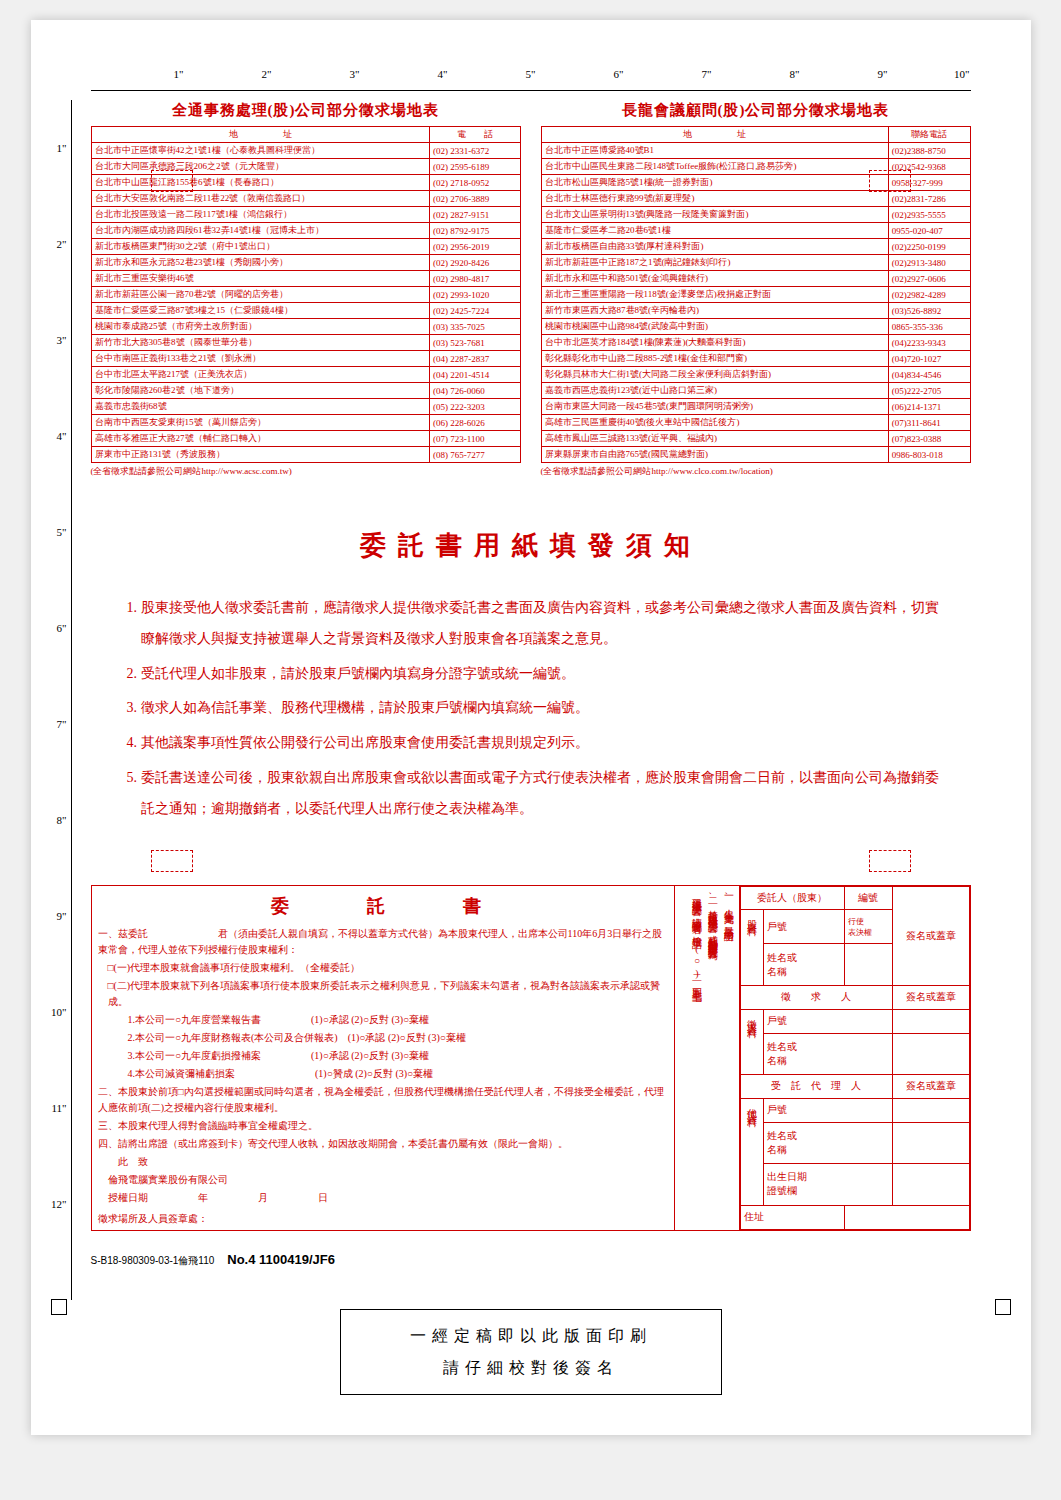1" 2" 3" 4" 5" 6" 7" 8" 9" 10"
1" 2" 3" 4" 5" 6" 7" 8" 9" 10" 11" 12"
全通事務處理(股)公司部分徵求場地表
| 地 址 | 電 話 |
| --- | --- |
| 台北市中正區懷寧街42之1號1樓（心泰教具圖科理便當） | (02) 2331-6372 |
| 台北市大同區承德路三段206之2號（元大隆豐） | (02) 2595-6189 |
| 台北市中山區龍江路155巷6號1樓（長春路口） | (02) 2718-0952 |
| 台北市大安區敦化南路二段11巷22號（敦南信義路口） | (02) 2706-3889 |
| 台北市北投區致遠一路二段117號1樓（鴻信銀行） | (02) 2827-9151 |
| 台北市內湖區成功路四段61巷32弄14號1樓（冠博未上市） | (02) 8792-9175 |
| 新北市板橋區東門街30之2號（府中1號出口） | (02) 2956-2019 |
| 新北市永和區永元路52巷23號1樓（秀朗國小旁） | (02) 2920-8426 |
| 新北市三重區安樂街46號 | (02) 2980-4817 |
| 新北市新莊區公園一路70巷2號（阿曜的店旁巷） | (02) 2993-1020 |
| 基隆市仁愛區愛三路87號3樓之15（仁愛眼鏡4樓） | (02) 2425-7224 |
| 桃園市泰成路25號（市府旁土改所對面） | (03) 335-7025 |
| 新竹市北大路305巷8號（國泰世華分巷） | (03) 523-7681 |
| 台中市南區正義街133巷之21號（劉永洲） | (04) 2287-2837 |
| 台中市北區太平路217號（正美洗衣店） | (04) 2201-4514 |
| 彰化市陵陽路260巷2號（地下道旁） | (04) 726-0060 |
| 嘉義市忠義街68號 | (05) 222-3203 |
| 台南市中西區友愛東街15號（萬川餅店旁） | (06) 228-6026 |
| 高雄市苓雅區正大路27號（輔仁路口轉入） | (07) 723-1100 |
| 屏東市中正路131號（秀波股務） | (08) 765-7277 |
(全省徵求點請參照公司網站http://www.acsc.com.tw)
長龍會議顧問(股)公司部分徵求場地表
| 地 址 | 聯絡電話 |
| --- | --- |
| 台北市中正區博愛路40號B1 | (02)2388-8750 |
| 台北市中山區民生東路二段148號Toffee服飾(松江路口,路易莎旁) | (02)2542-9368 |
| 台北市松山區興隆路5號1樓(統一證券對面) | 0958-327-999 |
| 台北市士林區德行東路99號(新夏理髮) | (02)2831-7286 |
| 台北市文山區景明街13號(興隆路一段隆美窗簾對面) | (02)2935-5555 |
| 基隆市仁愛區孝二路20巷6號1樓 | 0955-020-407 |
| 新北市板橋區自由路33號(厚村達科對面) | (02)2250-0199 |
| 新北市新莊區中正路187之1號(南記鐘錶刻印行) | (02)2913-3480 |
| 新北市永和區中和路501號(金鴻興鐘錶行) | (02)2927-0606 |
| 新北市三重區重陽路一段118號(金澤麥堡店)稅捐處正對面 | (02)2982-4289 |
| 新竹市東區西大路87巷8號(辛丙輪巷內) | (03)526-8892 |
| 桃園市桃園區中山路984號(武陵高中對面) | 0865-355-336 |
| 台中市北區英才路184號1樓(陳素蓮)(大麵臺科對面) | (04)2233-9343 |
| 彰化縣彰化市中山路二段885-2號1樓(金佳和部門窗) | (04)720-1027 |
| 彰化縣員林市大仁街1號(大同路二段全家便利商店斜對面) | (04)834-4546 |
| 嘉義市西區忠義街123號(近中山路口第三家) | (05)222-2705 |
| 台南市東區大同路一段45巷5號(東門圓環阿明清粥旁) | (06)214-1371 |
| 高雄市三民區重慶街40號(後火車站中國信託後方) | (07)311-8641 |
| 高雄市鳳山區三誠路133號(近平興、福誠內) | (07)823-0388 |
| 屏東縣屏東市自由路765號(國民黨總對面) | 0986-803-018 |
(全省徵求點請參照公司網站http://www.clco.com.tw/location)
委託書用紙填發須知
股東接受他人徵求委託書前，應請徵求人提供徵求委託書之書面及廣告內容資料，或參考公司彙總之徵求人書面及廣告資料，切實瞭解徵求人與擬支持被選舉人之背景資料及徵求人對股東會各項議案之意見。
受託代理人如非股東，請於股東戶號欄內填寫身分證字號或統一編號。
徵求人如為信託事業、股務代理機構，請於股東戶號欄內填寫統一編號。
其他議案事項性質依公開發行公司出席股東會使用委託書規則規定列示。
委託書送達公司後，股東欲親自出席股東會或欲以書面或電子方式行使表決權者，應於股東會開會二日前，以書面向公司為撤銷委託之通知；逾期撤銷者，以委託代理人出席行使之表決權為準。
委　　託　　書
一、茲委託　　　　　　　君（須由委託人親自填寫，不得以蓋章方式代替）為本股東代理人，出席本公司110年6月3日舉行之股東常會，代理人並依下列授權行使股東權利：
□(一)代理本股東就會議事項行使股東權利。（全權委託）
□(二)代理本股東就下列各項議案事項行使本股東所委託表示之權利與意見，下列議案未勾選者，視為對各該議案表示承認或贊成。
1.本公司一○九年度營業報告書　　　　　(1)○承認 (2)○反對 (3)○棄權
2.本公司一○九年度財務報表(本公司及合併報表)　(1)○承認 (2)○反對 (3)○棄權
3.本公司一○九年度虧損撥補案　　　　　(1)○承認 (2)○反對 (3)○棄權
4.本公司減資彌補虧損案　　　　　　　　(1)○贊成 (2)○反對 (3)○棄權
二、本股東於前項□內勾選授權範圍或同時勾選者，視為全權委託，但股務代理機構擔任受託代理人者，不得接受全權委託，代理人應依前項(二)之授權內容行使股東權利。
三、本股東代理人得對會議臨時事宜全權處理之。
四、請將出席證（或出席簽到卡）寄交代理人收執，如因故改期開會，本委託書仍屬有效（限此一會期）。
此　致
倫飛電腦實業股份有限公司
授權日期　　　　　年　　　　　月　　　　　日
徵求場所及人員簽章處：
一、集保金十萬元，最高給予證明。
二、禁止交付違法取得或使用委託書，或其他利益附具體事證同委託書行為。
發現違法徵求委託書，請經查證屬實者，檢舉電話：(○二)五四七三七三三。
| 委託人（股東） | 編號 | 簽名或蓋章 |
| 股東資料 | 戶號 | 行使 表決權 |
| 姓名或 名稱 | |
| 徵 求 人 | 簽名或蓋章 |
| 徵求人資料 | 戶號 | |
| 姓名或 名稱 | |
| 受 託 代 理 人 | 簽名或蓋章 |
| 代理人資料 | 戶號 | |
| 姓名或 名稱 | |
| 出生日期 證號欄 | |
| 住址 | |
S-B18-980309-03-1倫飛110　No.4 1100419/JF6
一經定稿即以此版面印刷
請仔細校對後簽名